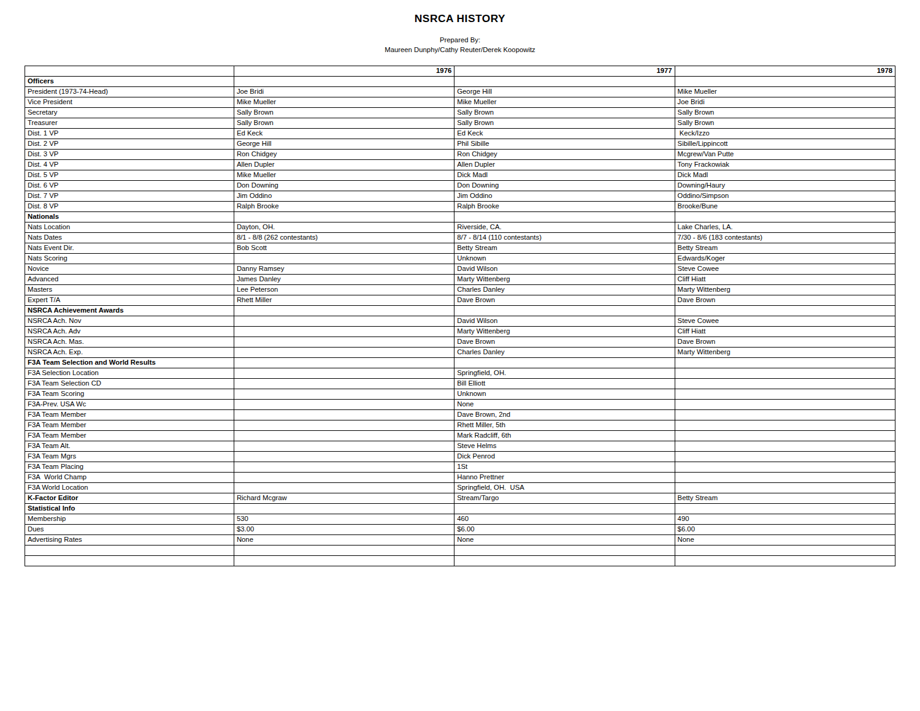NSRCA HISTORY
Prepared By:
Maureen Dunphy/Cathy Reuter/Derek Koopowitz
| | 1976 | 1977 | 1978 |
| Officers | | | |
| President (1973-74-Head) | Joe Bridi | George Hill | Mike Mueller |
| Vice President | Mike Mueller | Mike Mueller | Joe Bridi |
| Secretary | Sally Brown | Sally Brown | Sally Brown |
| Treasurer | Sally Brown | Sally Brown | Sally Brown |
| Dist. 1 VP | Ed Keck | Ed Keck | Keck/Izzo |
| Dist. 2 VP | George Hill | Phil Sibille | Sibille/Lippincott |
| Dist. 3 VP | Ron Chidgey | Ron Chidgey | Mcgrew/Van Putte |
| Dist. 4 VP | Allen Dupler | Allen Dupler | Tony Frackowiak |
| Dist. 5 VP | Mike Mueller | Dick Madl | Dick Madl |
| Dist. 6 VP | Don Downing | Don Downing | Downing/Haury |
| Dist. 7 VP | Jim Oddino | Jim Oddino | Oddino/Simpson |
| Dist. 8 VP | Ralph Brooke | Ralph Brooke | Brooke/Bune |
| Nationals | | | |
| Nats Location | Dayton, OH. | Riverside, CA. | Lake Charles, LA. |
| Nats Dates | 8/1 - 8/8 (262 contestants) | 8/7 - 8/14 (110 contestants) | 7/30 - 8/6 (183 contestants) |
| Nats Event Dir. | Bob Scott | Betty Stream | Betty Stream |
| Nats Scoring | | Unknown | Edwards/Koger |
| Novice | Danny Ramsey | David Wilson | Steve Cowee |
| Advanced | James Danley | Marty Wittenberg | Cliff Hiatt |
| Masters | Lee Peterson | Charles Danley | Marty Wittenberg |
| Expert T/A | Rhett Miller | Dave Brown | Dave Brown |
| NSRCA Achievement Awards | | | |
| NSRCA Ach. Nov | | David Wilson | Steve Cowee |
| NSRCA Ach. Adv | | Marty Wittenberg | Cliff Hiatt |
| NSRCA Ach. Mas. | | Dave Brown | Dave Brown |
| NSRCA Ach. Exp. | | Charles Danley | Marty Wittenberg |
| F3A Team Selection and World Results | | | |
| F3A Selection Location | | Springfield, OH. | |
| F3A Team Selection CD | | Bill Elliott | |
| F3A Team Scoring | | Unknown | |
| F3A-Prev. USA Wc | | None | |
| F3A Team Member | | Dave Brown, 2nd | |
| F3A Team Member | | Rhett Miller, 5th | |
| F3A Team Member | | Mark Radcliff, 6th | |
| F3A Team Alt. | | Steve Helms | |
| F3A Team Mgrs | | Dick Penrod | |
| F3A Team Placing | | 1St | |
| F3A World Champ | | Hanno Prettner | |
| F3A World Location | | Springfield, OH. USA | |
| K-Factor Editor | Richard Mcgraw | Stream/Targo | Betty Stream |
| Statistical Info | | | |
| Membership | 530 | 460 | 490 |
| Dues | $3.00 | $6.00 | $6.00 |
| Advertising Rates | None | None | None |